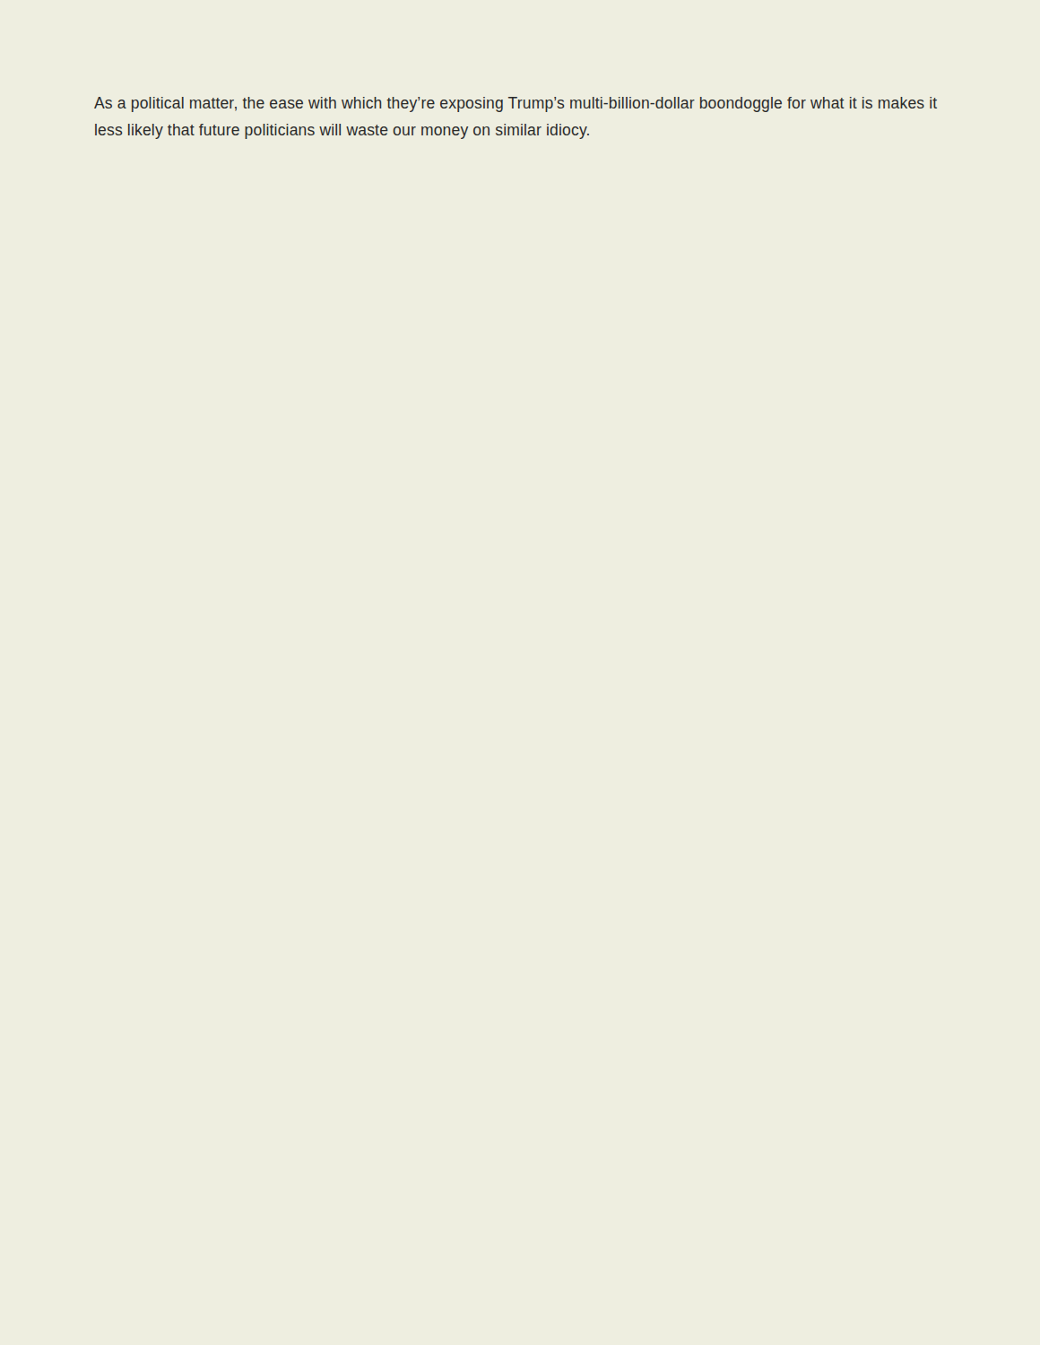As a political matter, the ease with which they’re exposing Trump’s multi-billion-dollar boondoggle for what it is makes it less likely that future politicians will waste our money on similar idiocy.